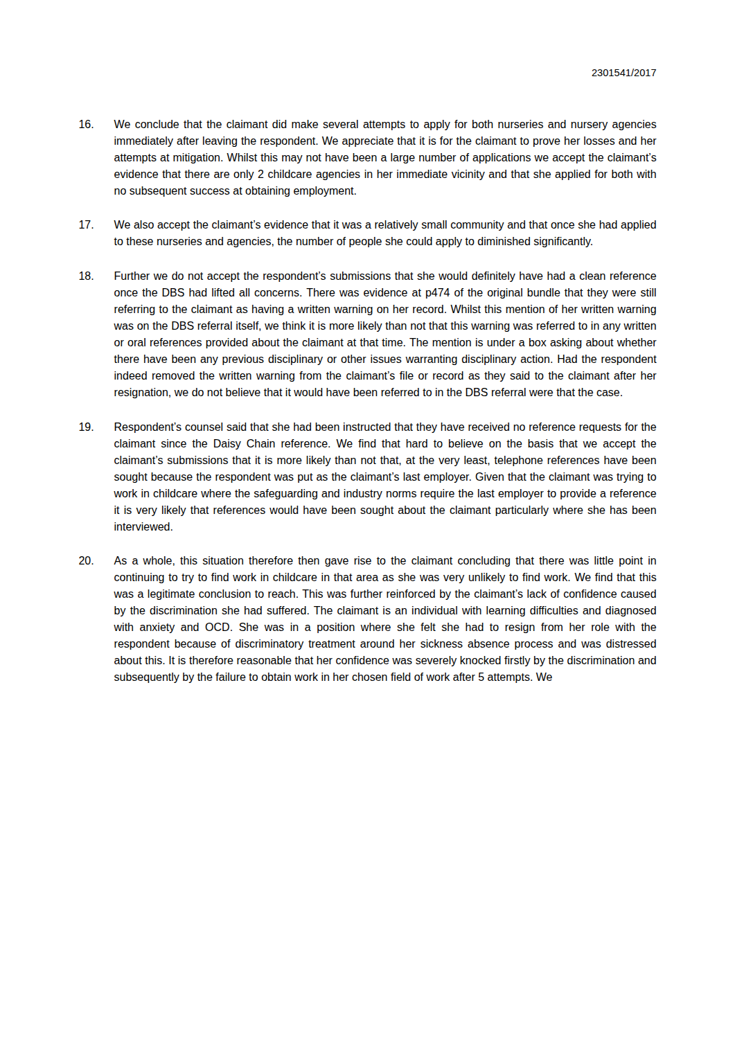2301541/2017
16. We conclude that the claimant did make several attempts to apply for both nurseries and nursery agencies immediately after leaving the respondent. We appreciate that it is for the claimant to prove her losses and her attempts at mitigation. Whilst this may not have been a large number of applications we accept the claimant’s evidence that there are only 2 childcare agencies in her immediate vicinity and that she applied for both with no subsequent success at obtaining employment.
17. We also accept the claimant’s evidence that it was a relatively small community and that once she had applied to these nurseries and agencies, the number of people she could apply to diminished significantly.
18. Further we do not accept the respondent’s submissions that she would definitely have had a clean reference once the DBS had lifted all concerns. There was evidence at p474 of the original bundle that they were still referring to the claimant as having a written warning on her record. Whilst this mention of her written warning was on the DBS referral itself, we think it is more likely than not that this warning was referred to in any written or oral references provided about the claimant at that time. The mention is under a box asking about whether there have been any previous disciplinary or other issues warranting disciplinary action. Had the respondent indeed removed the written warning from the claimant’s file or record as they said to the claimant after her resignation, we do not believe that it would have been referred to in the DBS referral were that the case.
19. Respondent’s counsel said that she had been instructed that they have received no reference requests for the claimant since the Daisy Chain reference. We find that hard to believe on the basis that we accept the claimant’s submissions that it is more likely than not that, at the very least, telephone references have been sought because the respondent was put as the claimant’s last employer. Given that the claimant was trying to work in childcare where the safeguarding and industry norms require the last employer to provide a reference it is very likely that references would have been sought about the claimant particularly where she has been interviewed.
20. As a whole, this situation therefore then gave rise to the claimant concluding that there was little point in continuing to try to find work in childcare in that area as she was very unlikely to find work. We find that this was a legitimate conclusion to reach. This was further reinforced by the claimant’s lack of confidence caused by the discrimination she had suffered. The claimant is an individual with learning difficulties and diagnosed with anxiety and OCD. She was in a position where she felt she had to resign from her role with the respondent because of discriminatory treatment around her sickness absence process and was distressed about this. It is therefore reasonable that her confidence was severely knocked firstly by the discrimination and subsequently by the failure to obtain work in her chosen field of work after 5 attempts. We